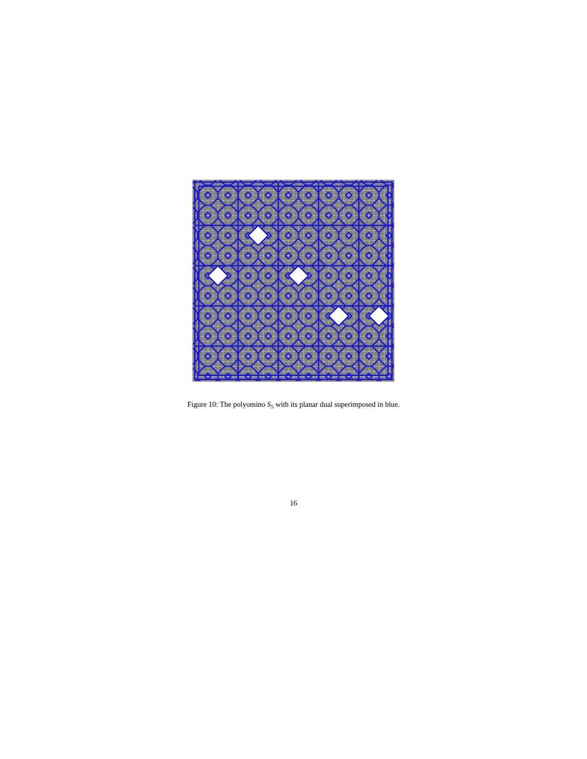The polyomino S5 with its planar dual superimposed in blue A large square grey polyomino drawn on a fine square grid, with a blue planar dual graph superimposed, forming a repeating pattern of blue squares, diamonds and straight lines across the figure.
Figure 10: The polyomino S5 with its planar dual superimposed in blue.
16